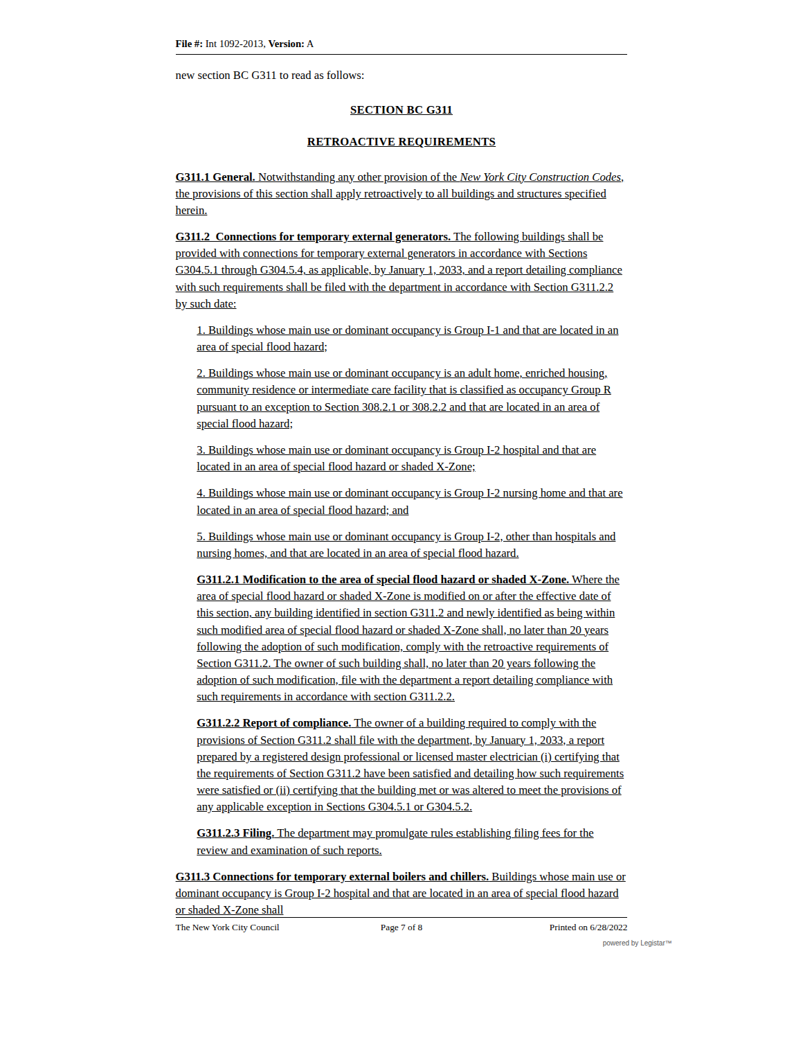File #: Int 1092-2013, Version: A
new section BC G311 to read as follows:
SECTION BC G311
RETROACTIVE REQUIREMENTS
G311.1 General. Notwithstanding any other provision of the New York City Construction Codes, the provisions of this section shall apply retroactively to all buildings and structures specified herein.
G311.2 Connections for temporary external generators. The following buildings shall be provided with connections for temporary external generators in accordance with Sections G304.5.1 through G304.5.4, as applicable, by January 1, 2033, and a report detailing compliance with such requirements shall be filed with the department in accordance with Section G311.2.2 by such date:
1. Buildings whose main use or dominant occupancy is Group I-1 and that are located in an area of special flood hazard;
2. Buildings whose main use or dominant occupancy is an adult home, enriched housing, community residence or intermediate care facility that is classified as occupancy Group R pursuant to an exception to Section 308.2.1 or 308.2.2 and that are located in an area of special flood hazard;
3. Buildings whose main use or dominant occupancy is Group I-2 hospital and that are located in an area of special flood hazard or shaded X-Zone;
4. Buildings whose main use or dominant occupancy is Group I-2 nursing home and that are located in an area of special flood hazard; and
5. Buildings whose main use or dominant occupancy is Group I-2, other than hospitals and nursing homes, and that are located in an area of special flood hazard.
G311.2.1 Modification to the area of special flood hazard or shaded X-Zone. Where the area of special flood hazard or shaded X-Zone is modified on or after the effective date of this section, any building identified in section G311.2 and newly identified as being within such modified area of special flood hazard or shaded X-Zone shall, no later than 20 years following the adoption of such modification, comply with the retroactive requirements of Section G311.2. The owner of such building shall, no later than 20 years following the adoption of such modification, file with the department a report detailing compliance with such requirements in accordance with section G311.2.2.
G311.2.2 Report of compliance. The owner of a building required to comply with the provisions of Section G311.2 shall file with the department, by January 1, 2033, a report prepared by a registered design professional or licensed master electrician (i) certifying that the requirements of Section G311.2 have been satisfied and detailing how such requirements were satisfied or (ii) certifying that the building met or was altered to meet the provisions of any applicable exception in Sections G304.5.1 or G304.5.2.
G311.2.3 Filing. The department may promulgate rules establishing filing fees for the review and examination of such reports.
G311.3 Connections for temporary external boilers and chillers. Buildings whose main use or dominant occupancy is Group I-2 hospital and that are located in an area of special flood hazard or shaded X-Zone shall
The New York City Council
Page 7 of 8
Printed on 6/28/2022
powered by Legistar™